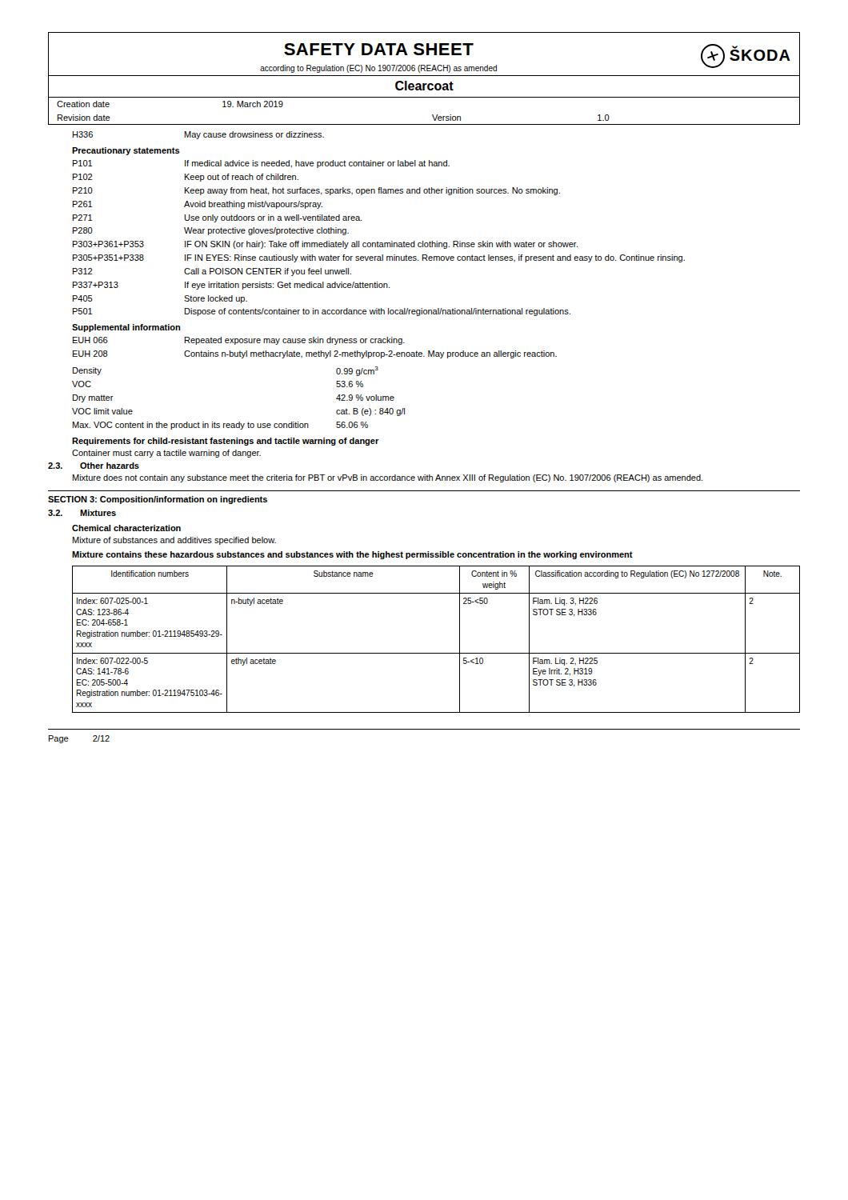SAFETY DATA SHEET
according to Regulation (EC) No 1907/2006 (REACH) as amended
ŠKODA
Clearcoat
| Creation date | 19. March 2019 | | |
| Revision date | | Version | 1.0 |
| H336 | May cause drowsiness or dizziness. |
Precautionary statements
| P101 | If medical advice is needed, have product container or label at hand. |
| P102 | Keep out of reach of children. |
| P210 | Keep away from heat, hot surfaces, sparks, open flames and other ignition sources. No smoking. |
| P261 | Avoid breathing mist/vapours/spray. |
| P271 | Use only outdoors or in a well-ventilated area. |
| P280 | Wear protective gloves/protective clothing. |
| P303+P361+P353 | IF ON SKIN (or hair): Take off immediately all contaminated clothing. Rinse skin with water or shower. |
| P305+P351+P338 | IF IN EYES: Rinse cautiously with water for several minutes. Remove contact lenses, if present and easy to do. Continue rinsing. |
| P312 | Call a POISON CENTER if you feel unwell. |
| P337+P313 | If eye irritation persists: Get medical advice/attention. |
| P405 | Store locked up. |
| P501 | Dispose of contents/container to in accordance with local/regional/national/international regulations. |
Supplemental information
| EUH 066 | Repeated exposure may cause skin dryness or cracking. |
| EUH 208 | Contains n-butyl methacrylate, methyl 2-methylprop-2-enoate. May produce an allergic reaction. |
| Density | 0.99 g/cm 3 |
| VOC | 53.6 % |
| Dry matter | 42.9 % volume |
| VOC limit value | cat. B (e) : 840 g/l |
| Max. VOC content in the product in its ready to use condition | 56.06 % |
Requirements for child-resistant fastenings and tactile warning of danger
Container must carry a tactile warning of danger.
2.3.
Other hazards
Mixture does not contain any substance meet the criteria for PBT or vPvB in accordance with Annex XIII of Regulation (EC) No. 1907/2006 (REACH) as amended.
SECTION 3: Composition/information on ingredients
3.2.
Mixtures
Chemical characterization
Mixture of substances and additives specified below.
Mixture contains these hazardous substances and substances with the highest permissible concentration in the working environment
| Identification numbers | Substance name | Content in % weight | Classification according to Regulation (EC) No 1272/2008 | Note. |
| --- | --- | --- | --- | --- |
| Index: 607-025-00-1 CAS: 123-86-4 EC: 204-658-1 Registration number: 01-2119485493-29-xxxx | n-butyl acetate | 25-<50 | Flam. Liq. 3, H226 STOT SE 3, H336 | 2 |
| Index: 607-022-00-5 CAS: 141-78-6 EC: 205-500-4 Registration number: 01-2119475103-46-xxxx | ethyl acetate | 5-<10 | Flam. Liq. 2, H225 Eye Irrit. 2, H319 STOT SE 3, H336 | 2 |
Page
2/12